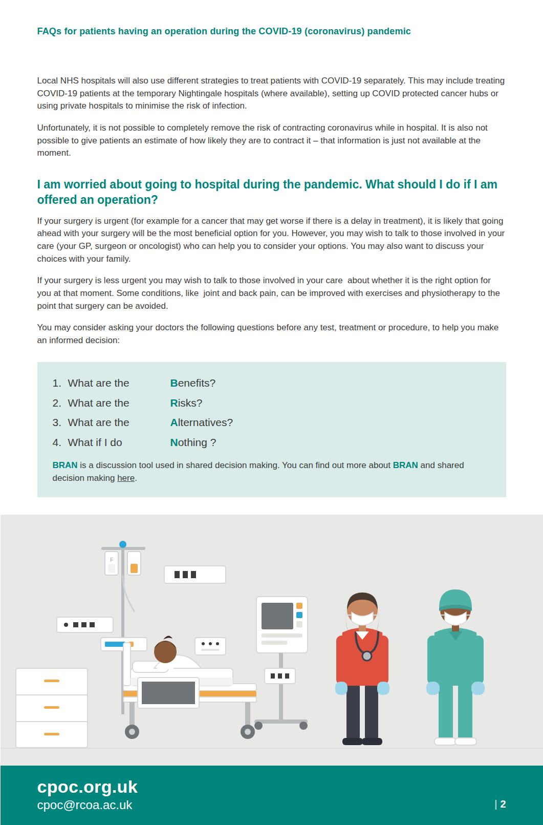FAQs for patients having an operation during the COVID-19 (coronavirus) pandemic
Local NHS hospitals will also use different strategies to treat patients with COVID-19 separately. This may include treating COVID-19 patients at the temporary Nightingale hospitals (where available), setting up COVID protected cancer hubs or using private hospitals to minimise the risk of infection.
Unfortunately, it is not possible to completely remove the risk of contracting coronavirus while in hospital. It is also not possible to give patients an estimate of how likely they are to contract it – that information is just not available at the moment.
I am worried about going to hospital during the pandemic. What should I do if I am offered an operation?
If your surgery is urgent (for example for a cancer that may get worse if there is a delay in treatment), it is likely that going ahead with your surgery will be the most beneficial option for you. However, you may wish to talk to those involved in your care (your GP, surgeon or oncologist) who can help you to consider your options. You may also want to discuss your choices with your family.
If your surgery is less urgent you may wish to talk to those involved in your care about whether it is the right option for you at that moment. Some conditions, like joint and back pain, can be improved with exercises and physiotherapy to the point that surgery can be avoided.
You may consider asking your doctors the following questions before any test, treatment or procedure, to help you make an informed decision:
1. What are the Benefits?
2. What are the Risks?
3. What are the Alternatives?
4. What if I do Nothing ?
BRAN is a discussion tool used in shared decision making. You can find out more about BRAN and shared decision making here.
F
cpoc.org.uk
cpoc@rcoa.ac.uk
|2